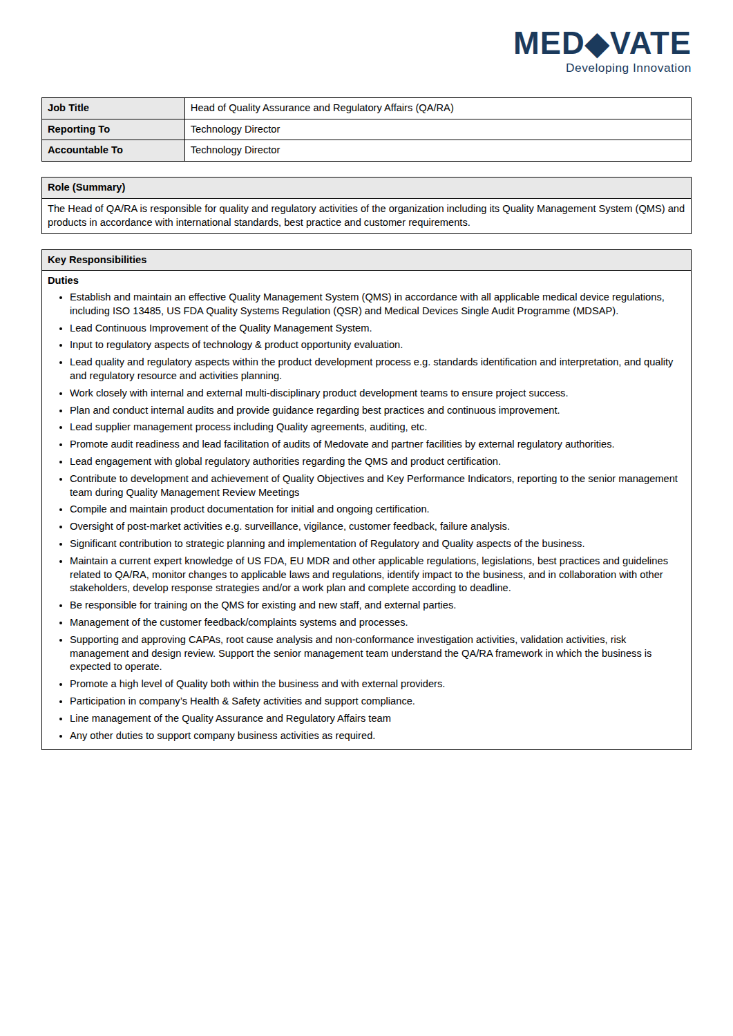MED◆VATE
Developing Innovation
| Job Title | Head of Quality Assurance and Regulatory Affairs (QA/RA) |
| Reporting To | Technology Director |
| Accountable To | Technology Director |
| Role (Summary) |
| The Head of QA/RA is responsible for quality and regulatory activities of the organization including its Quality Management System (QMS) and products in accordance with international standards, best practice and customer requirements. |
| Key Responsibilities |
| Duties Establish and maintain an effective Quality Management System (QMS) in accordance with all applicable medical device regulations, including ISO 13485, US FDA Quality Systems Regulation (QSR) and Medical Devices Single Audit Programme (MDSAP). Lead Continuous Improvement of the Quality Management System. Input to regulatory aspects of technology & product opportunity evaluation. Lead quality and regulatory aspects within the product development process e.g. standards identification and interpretation, and quality and regulatory resource and activities planning. Work closely with internal and external multi-disciplinary product development teams to ensure project success. Plan and conduct internal audits and provide guidance regarding best practices and continuous improvement. Lead supplier management process including Quality agreements, auditing, etc. Promote audit readiness and lead facilitation of audits of Medovate and partner facilities by external regulatory authorities. Lead engagement with global regulatory authorities regarding the QMS and product certification. Contribute to development and achievement of Quality Objectives and Key Performance Indicators, reporting to the senior management team during Quality Management Review Meetings Compile and maintain product documentation for initial and ongoing certification. Oversight of post-market activities e.g. surveillance, vigilance, customer feedback, failure analysis. Significant contribution to strategic planning and implementation of Regulatory and Quality aspects of the business. Maintain a current expert knowledge of US FDA, EU MDR and other applicable regulations, legislations, best practices and guidelines related to QA/RA, monitor changes to applicable laws and regulations, identify impact to the business, and in collaboration with other stakeholders, develop response strategies and/or a work plan and complete according to deadline. Be responsible for training on the QMS for existing and new staff, and external parties. Management of the customer feedback/complaints systems and processes. Supporting and approving CAPAs, root cause analysis and non-conformance investigation activities, validation activities, risk management and design review. Support the senior management team understand the QA/RA framework in which the business is expected to operate. Promote a high level of Quality both within the business and with external providers. Participation in company’s Health & Safety activities and support compliance. Line management of the Quality Assurance and Regulatory Affairs team Any other duties to support company business activities as required. |